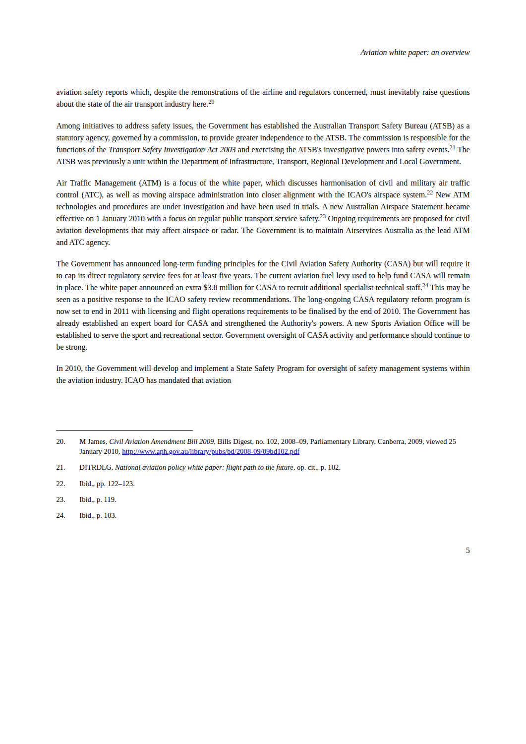Aviation white paper: an overview
aviation safety reports which, despite the remonstrations of the airline and regulators concerned, must inevitably raise questions about the state of the air transport industry here.20
Among initiatives to address safety issues, the Government has established the Australian Transport Safety Bureau (ATSB) as a statutory agency, governed by a commission, to provide greater independence to the ATSB. The commission is responsible for the functions of the Transport Safety Investigation Act 2003 and exercising the ATSB's investigative powers into safety events.21 The ATSB was previously a unit within the Department of Infrastructure, Transport, Regional Development and Local Government.
Air Traffic Management (ATM) is a focus of the white paper, which discusses harmonisation of civil and military air traffic control (ATC), as well as moving airspace administration into closer alignment with the ICAO's airspace system.22 New ATM technologies and procedures are under investigation and have been used in trials. A new Australian Airspace Statement became effective on 1 January 2010 with a focus on regular public transport service safety.23 Ongoing requirements are proposed for civil aviation developments that may affect airspace or radar. The Government is to maintain Airservices Australia as the lead ATM and ATC agency.
The Government has announced long-term funding principles for the Civil Aviation Safety Authority (CASA) but will require it to cap its direct regulatory service fees for at least five years. The current aviation fuel levy used to help fund CASA will remain in place. The white paper announced an extra $3.8 million for CASA to recruit additional specialist technical staff.24 This may be seen as a positive response to the ICAO safety review recommendations. The long-ongoing CASA regulatory reform program is now set to end in 2011 with licensing and flight operations requirements to be finalised by the end of 2010. The Government has already established an expert board for CASA and strengthened the Authority's powers. A new Sports Aviation Office will be established to serve the sport and recreational sector. Government oversight of CASA activity and performance should continue to be strong.
In 2010, the Government will develop and implement a State Safety Program for oversight of safety management systems within the aviation industry. ICAO has mandated that aviation
20. M James, Civil Aviation Amendment Bill 2009, Bills Digest, no. 102, 2008–09, Parliamentary Library, Canberra, 2009, viewed 25 January 2010, http://www.aph.gov.au/library/pubs/bd/2008-09/09bd102.pdf
21. DITRDLG, National aviation policy white paper: flight path to the future, op. cit., p. 102.
22. Ibid., pp. 122–123.
23. Ibid., p. 119.
24. Ibid., p. 103.
5